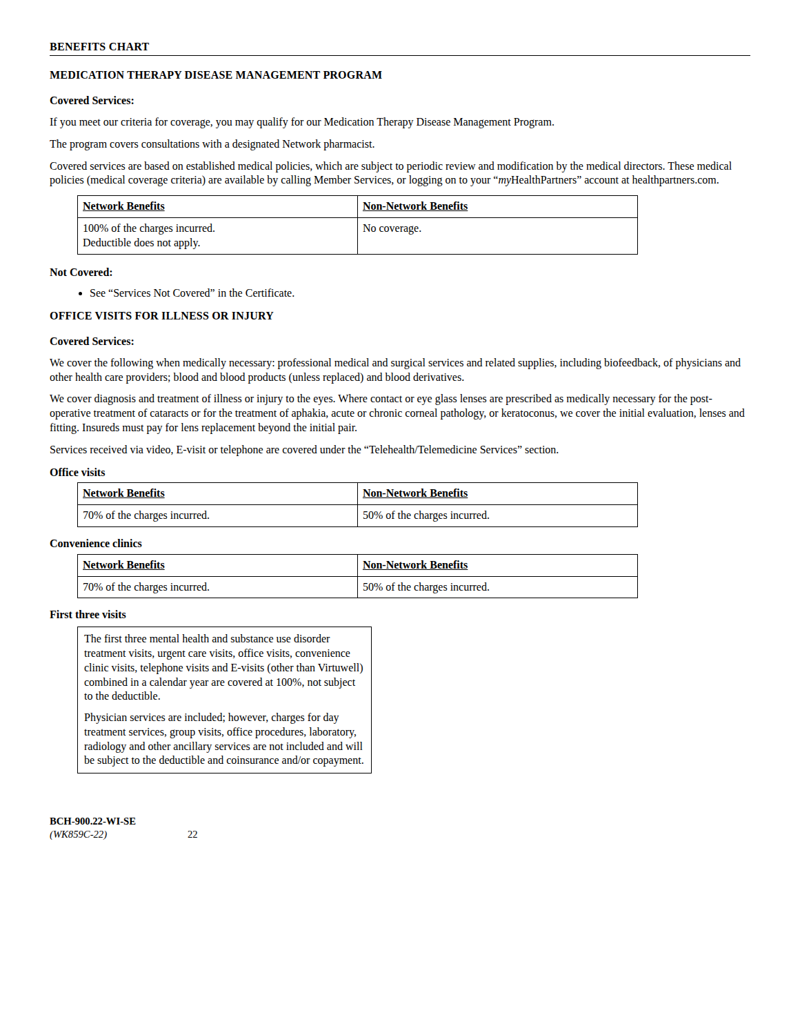BENEFITS CHART
MEDICATION THERAPY DISEASE MANAGEMENT PROGRAM
Covered Services:
If you meet our criteria for coverage, you may qualify for our Medication Therapy Disease Management Program.
The program covers consultations with a designated Network pharmacist.
Covered services are based on established medical policies, which are subject to periodic review and modification by the medical directors. These medical policies (medical coverage criteria) are available by calling Member Services, or logging on to your “my HealthPartners” account at healthpartners.com.
| Network Benefits | Non-Network Benefits |
| 100% of the charges incurred. Deductible does not apply. | No coverage. |
Not Covered:
See “Services Not Covered” in the Certificate.
OFFICE VISITS FOR ILLNESS OR INJURY
Covered Services:
We cover the following when medically necessary: professional medical and surgical services and related supplies, including biofeedback, of physicians and other health care providers; blood and blood products (unless replaced) and blood derivatives.
We cover diagnosis and treatment of illness or injury to the eyes. Where contact or eye glass lenses are prescribed as medically necessary for the post-operative treatment of cataracts or for the treatment of aphakia, acute or chronic corneal pathology, or keratoconus, we cover the initial evaluation, lenses and fitting. Insureds must pay for lens replacement beyond the initial pair.
Services received via video, E-visit or telephone are covered under the “Telehealth/Telemedicine Services” section.
Office visits
| Network Benefits | Non-Network Benefits |
| 70% of the charges incurred. | 50% of the charges incurred. |
Convenience clinics
| Network Benefits | Non-Network Benefits |
| 70% of the charges incurred. | 50% of the charges incurred. |
First three visits
| The first three mental health and substance use disorder treatment visits, urgent care visits, office visits, convenience clinic visits, telephone visits and E-visits (other than Virtuwell) combined in a calendar year are covered at 100%, not subject to the deductible. Physician services are included; however, charges for day treatment services, group visits, office procedures, laboratory, radiology and other ancillary services are not included and will be subject to the deductible and coinsurance and/or copayment. |
BCH-900.22-WI-SE
(WK859C-22) 22